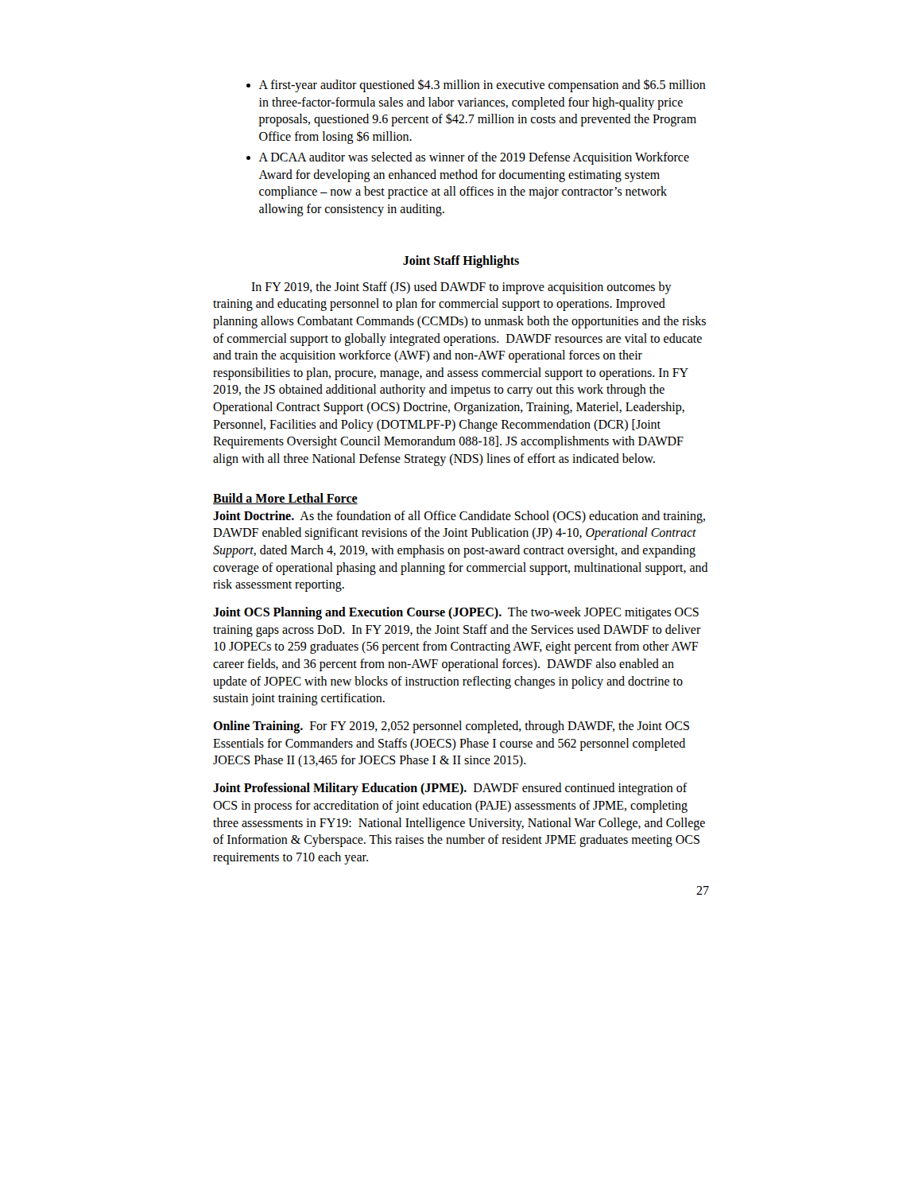A first-year auditor questioned $4.3 million in executive compensation and $6.5 million in three-factor-formula sales and labor variances, completed four high-quality price proposals, questioned 9.6 percent of $42.7 million in costs and prevented the Program Office from losing $6 million.
A DCAA auditor was selected as winner of the 2019 Defense Acquisition Workforce Award for developing an enhanced method for documenting estimating system compliance – now a best practice at all offices in the major contractor’s network allowing for consistency in auditing.
Joint Staff Highlights
In FY 2019, the Joint Staff (JS) used DAWDF to improve acquisition outcomes by training and educating personnel to plan for commercial support to operations. Improved planning allows Combatant Commands (CCMDs) to unmask both the opportunities and the risks of commercial support to globally integrated operations. DAWDF resources are vital to educate and train the acquisition workforce (AWF) and non-AWF operational forces on their responsibilities to plan, procure, manage, and assess commercial support to operations. In FY 2019, the JS obtained additional authority and impetus to carry out this work through the Operational Contract Support (OCS) Doctrine, Organization, Training, Materiel, Leadership, Personnel, Facilities and Policy (DOTMLPF-P) Change Recommendation (DCR) [Joint Requirements Oversight Council Memorandum 088-18]. JS accomplishments with DAWDF align with all three National Defense Strategy (NDS) lines of effort as indicated below.
Build a More Lethal Force
Joint Doctrine. As the foundation of all Office Candidate School (OCS) education and training, DAWDF enabled significant revisions of the Joint Publication (JP) 4-10, Operational Contract Support, dated March 4, 2019, with emphasis on post-award contract oversight, and expanding coverage of operational phasing and planning for commercial support, multinational support, and risk assessment reporting.
Joint OCS Planning and Execution Course (JOPEC). The two-week JOPEC mitigates OCS training gaps across DoD. In FY 2019, the Joint Staff and the Services used DAWDF to deliver 10 JOPECs to 259 graduates (56 percent from Contracting AWF, eight percent from other AWF career fields, and 36 percent from non-AWF operational forces). DAWDF also enabled an update of JOPEC with new blocks of instruction reflecting changes in policy and doctrine to sustain joint training certification.
Online Training. For FY 2019, 2,052 personnel completed, through DAWDF, the Joint OCS Essentials for Commanders and Staffs (JOECS) Phase I course and 562 personnel completed JOECS Phase II (13,465 for JOECS Phase I & II since 2015).
Joint Professional Military Education (JPME). DAWDF ensured continued integration of OCS in process for accreditation of joint education (PAJE) assessments of JPME, completing three assessments in FY19: National Intelligence University, National War College, and College of Information & Cyberspace. This raises the number of resident JPME graduates meeting OCS requirements to 710 each year.
27